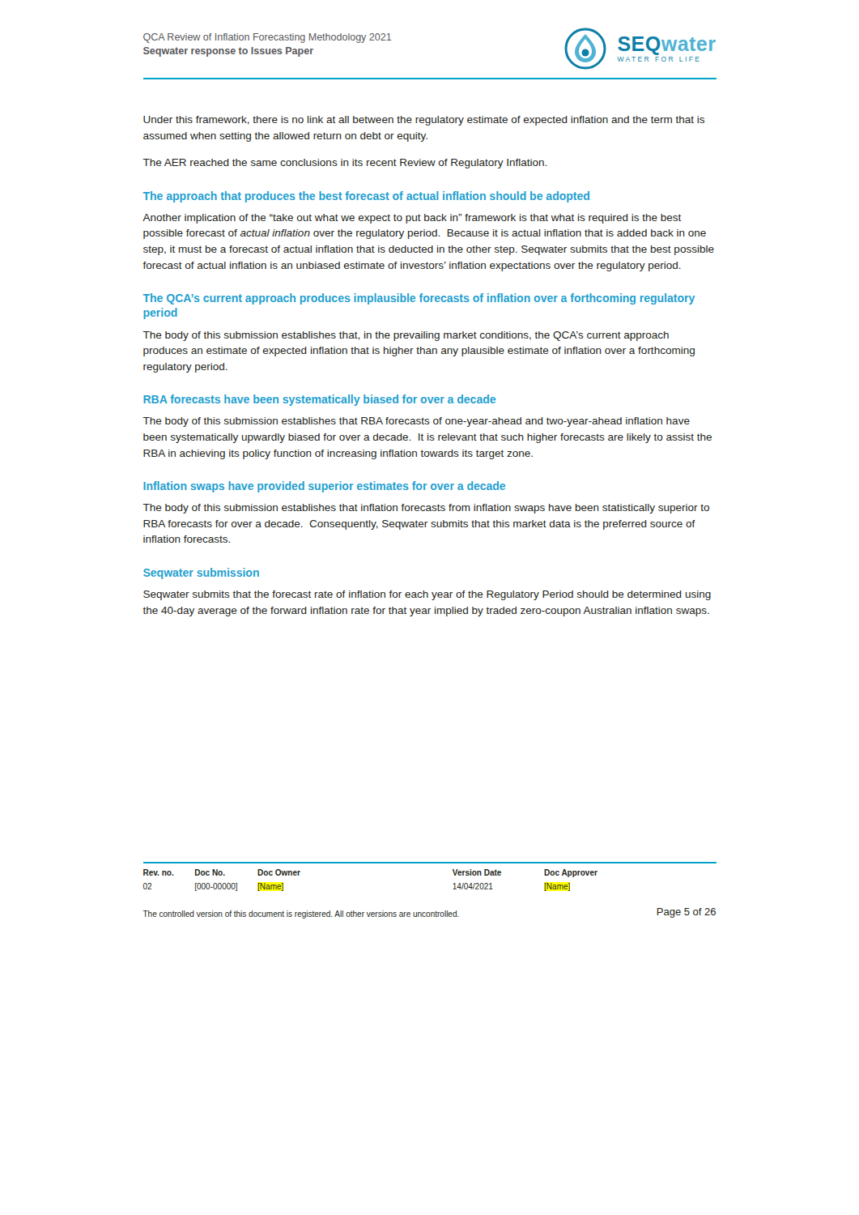QCA Review of Inflation Forecasting Methodology 2021
Seqwater response to Issues Paper
SEQwater
water for life
Under this framework, there is no link at all between the regulatory estimate of expected inflation and the term that is assumed when setting the allowed return on debt or equity.
The AER reached the same conclusions in its recent Review of Regulatory Inflation.
The approach that produces the best forecast of actual inflation should be adopted
Another implication of the “take out what we expect to put back in” framework is that what is required is the best possible forecast of actual inflation over the regulatory period. Because it is actual inflation that is added back in one step, it must be a forecast of actual inflation that is deducted in the other step. Seqwater submits that the best possible forecast of actual inflation is an unbiased estimate of investors’ inflation expectations over the regulatory period.
The QCA’s current approach produces implausible forecasts of inflation over a forthcoming regulatory period
The body of this submission establishes that, in the prevailing market conditions, the QCA’s current approach produces an estimate of expected inflation that is higher than any plausible estimate of inflation over a forthcoming regulatory period.
RBA forecasts have been systematically biased for over a decade
The body of this submission establishes that RBA forecasts of one-year-ahead and two-year-ahead inflation have been systematically upwardly biased for over a decade. It is relevant that such higher forecasts are likely to assist the RBA in achieving its policy function of increasing inflation towards its target zone.
Inflation swaps have provided superior estimates for over a decade
The body of this submission establishes that inflation forecasts from inflation swaps have been statistically superior to RBA forecasts for over a decade. Consequently, Seqwater submits that this market data is the preferred source of inflation forecasts.
Seqwater submission
Seqwater submits that the forecast rate of inflation for each year of the Regulatory Period should be determined using the 40-day average of the forward inflation rate for that year implied by traded zero-coupon Australian inflation swaps.
| Rev. no. | Doc No. | Doc Owner | Version Date | Doc Approver |
| 02 | [000-00000] | [Name] | 14/04/2021 | [Name] |
The controlled version of this document is registered. All other versions are uncontrolled.
Page 5 of 26